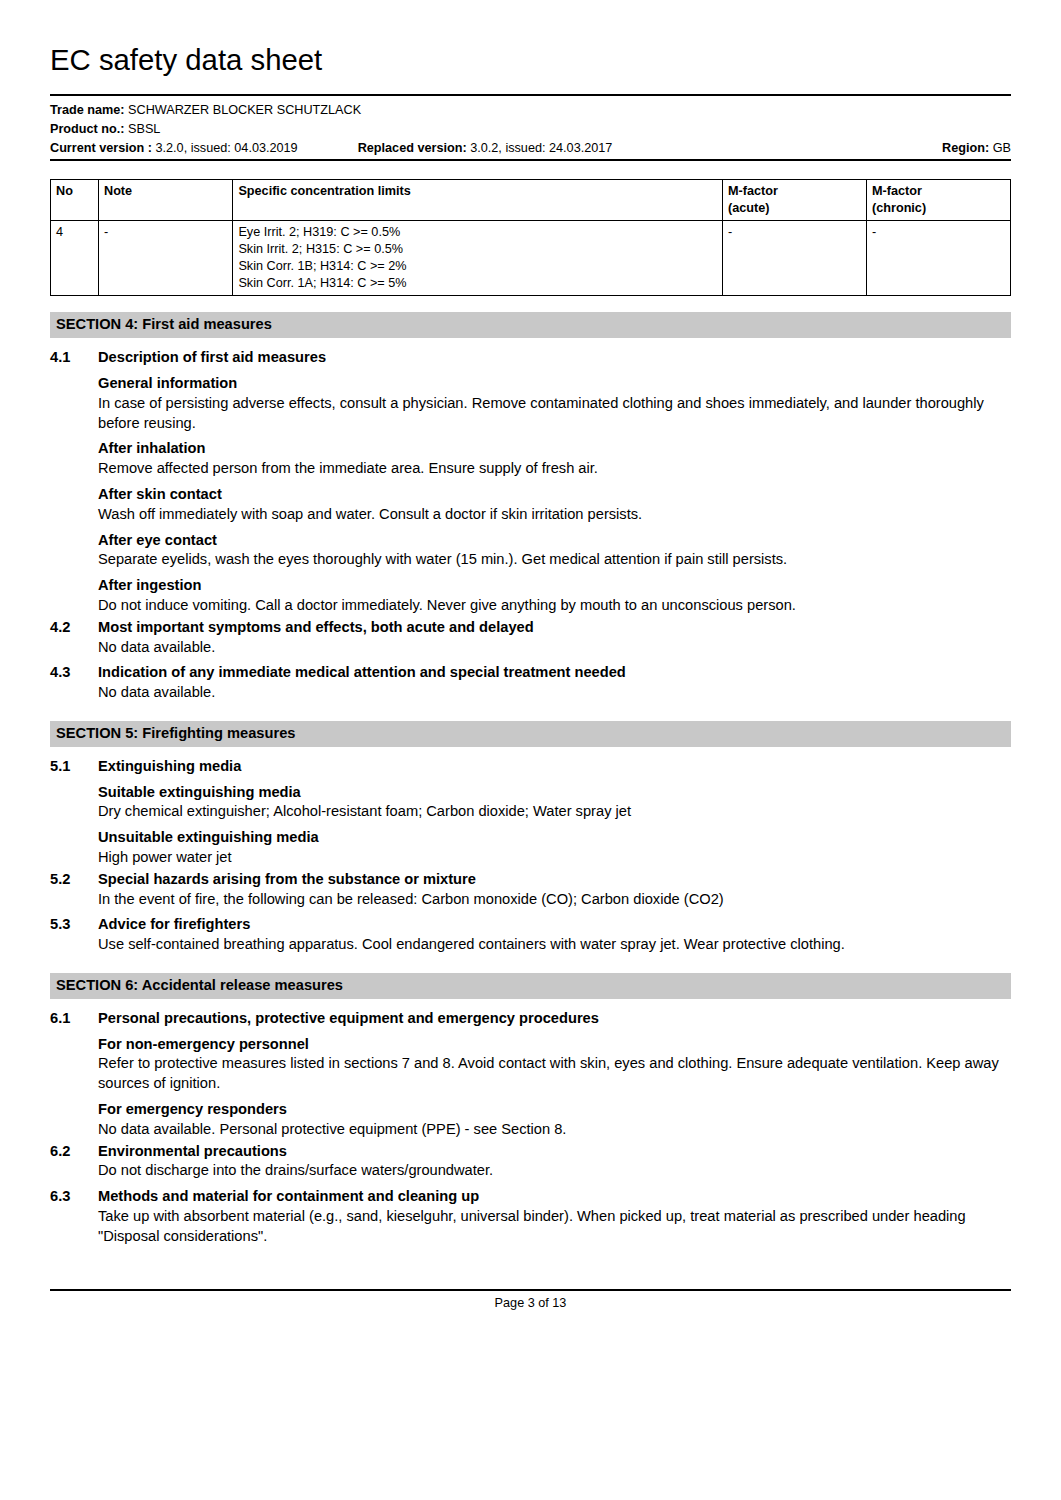EC safety data sheet
Trade name: SCHWARZER BLOCKER SCHUTZLACK
Product no.: SBSL
Current version : 3.2.0, issued: 04.03.2019
Replaced version: 3.0.2, issued: 24.03.2017
Region: GB
| No | Note | Specific concentration limits | M-factor (acute) | M-factor (chronic) |
| --- | --- | --- | --- | --- |
| 4 | - | Eye Irrit. 2; H319: C >= 0.5% Skin Irrit. 2; H315: C >= 0.5% Skin Corr. 1B; H314: C >= 2% Skin Corr. 1A; H314: C >= 5% | - | - |
SECTION 4: First aid measures
4.1
Description of first aid measures
General information
In case of persisting adverse effects, consult a physician. Remove contaminated clothing and shoes immediately, and launder thoroughly before reusing.
After inhalation
Remove affected person from the immediate area. Ensure supply of fresh air.
After skin contact
Wash off immediately with soap and water. Consult a doctor if skin irritation persists.
After eye contact
Separate eyelids, wash the eyes thoroughly with water (15 min.). Get medical attention if pain still persists.
After ingestion
Do not induce vomiting. Call a doctor immediately. Never give anything by mouth to an unconscious person.
4.2
Most important symptoms and effects, both acute and delayed
No data available.
4.3
Indication of any immediate medical attention and special treatment needed
No data available.
SECTION 5: Firefighting measures
5.1
Extinguishing media
Suitable extinguishing media
Dry chemical extinguisher; Alcohol-resistant foam; Carbon dioxide; Water spray jet
Unsuitable extinguishing media
High power water jet
5.2
Special hazards arising from the substance or mixture
In the event of fire, the following can be released: Carbon monoxide (CO); Carbon dioxide (CO2)
5.3
Advice for firefighters
Use self-contained breathing apparatus. Cool endangered containers with water spray jet. Wear protective clothing.
SECTION 6: Accidental release measures
6.1
Personal precautions, protective equipment and emergency procedures
For non-emergency personnel
Refer to protective measures listed in sections 7 and 8. Avoid contact with skin, eyes and clothing. Ensure adequate ventilation. Keep away sources of ignition.
For emergency responders
No data available. Personal protective equipment (PPE) - see Section 8.
6.2
Environmental precautions
Do not discharge into the drains/surface waters/groundwater.
6.3
Methods and material for containment and cleaning up
Take up with absorbent material (e.g., sand, kieselguhr, universal binder). When picked up, treat material as prescribed under heading "Disposal considerations".
Page 3 of 13